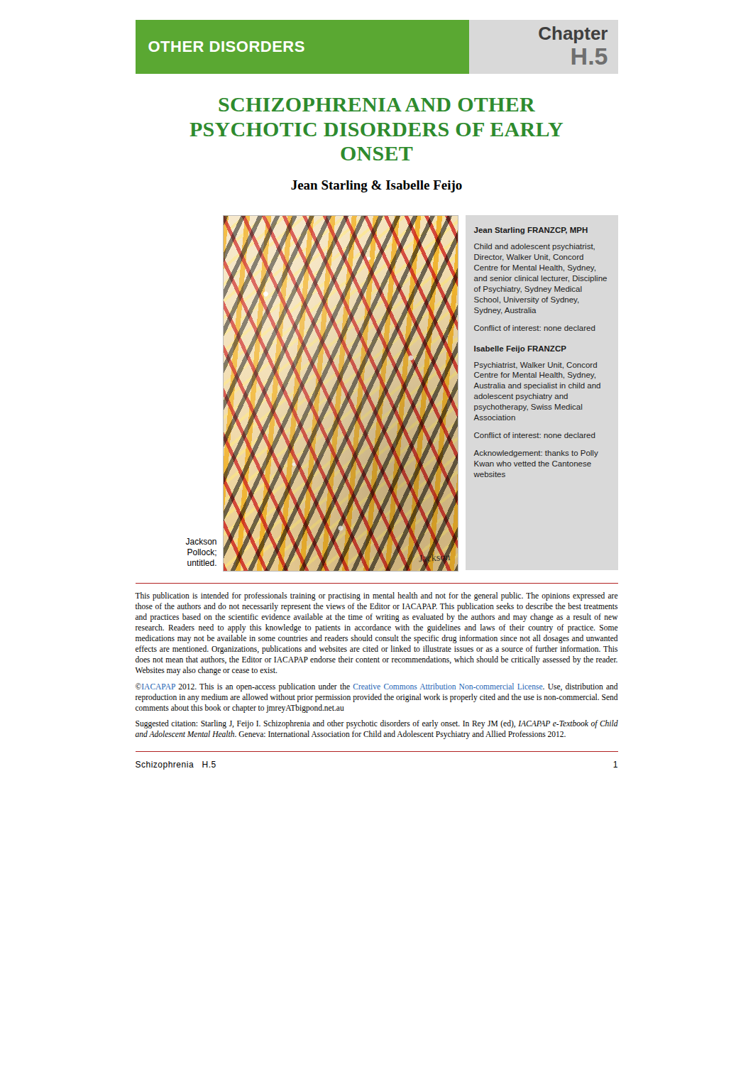OTHER DISORDERS
Chapter
H.5
SCHIZOPHRENIA AND OTHER PSYCHOTIC DISORDERS OF EARLY ONSET
Jean Starling & Isabelle Feijo
Jackson Pollock; untitled.
Jackson
Jean Starling FRANZCP, MPH
Child and adolescent psychiatrist, Director, Walker Unit, Concord Centre for Mental Health, Sydney, and senior clinical lecturer, Discipline of Psychiatry, Sydney Medical School, University of Sydney, Sydney, Australia
Conflict of interest: none declared
Isabelle Feijo FRANZCP
Psychiatrist, Walker Unit, Concord Centre for Mental Health, Sydney, Australia and specialist in child and adolescent psychiatry and psychotherapy, Swiss Medical Association
Conflict of interest: none declared
Acknowledgement: thanks to Polly Kwan who vetted the Cantonese websites
This publication is intended for professionals training or practising in mental health and not for the general public. The opinions expressed are those of the authors and do not necessarily represent the views of the Editor or IACAPAP. This publication seeks to describe the best treatments and practices based on the scientific evidence available at the time of writing as evaluated by the authors and may change as a result of new research. Readers need to apply this knowledge to patients in accordance with the guidelines and laws of their country of practice. Some medications may not be available in some countries and readers should consult the specific drug information since not all dosages and unwanted effects are mentioned. Organizations, publications and websites are cited or linked to illustrate issues or as a source of further information. This does not mean that authors, the Editor or IACAPAP endorse their content or recommendations, which should be critically assessed by the reader. Websites may also change or cease to exist.
©IACAPAP 2012. This is an open-access publication under the Creative Commons Attribution Non-commercial License. Use, distribution and reproduction in any medium are allowed without prior permission provided the original work is properly cited and the use is non-commercial. Send comments about this book or chapter to jmreyATbigpond.net.au
Suggested citation: Starling J, Feijo I. Schizophrenia and other psychotic disorders of early onset. In Rey JM (ed), IACAPAP e-Textbook of Child and Adolescent Mental Health. Geneva: International Association for Child and Adolescent Psychiatry and Allied Professions 2012.
Schizophrenia H.5
1